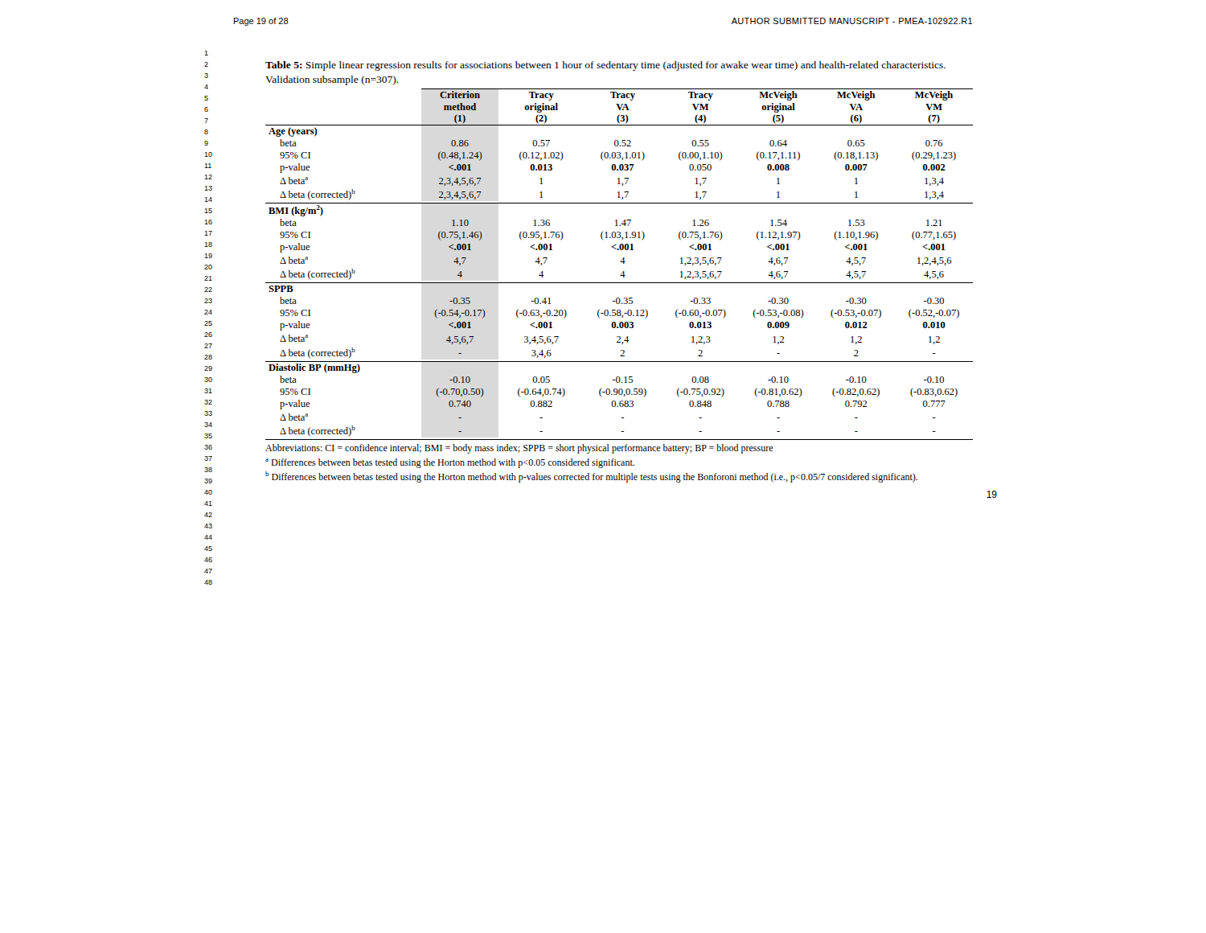Page 19 of 28
AUTHOR SUBMITTED MANUSCRIPT - PMEA-102922.R1
1
2
3
4
5
6
7
8
9
10
11
12
13
14
15
16
17
18
19
20
21
22
23
24
25
26
27
28
29
30
31
32
33
34
35
36
37
38
39
40
41
42
43
44
45
46
47
48
Table 5: Simple linear regression results for associations between 1 hour of sedentary time (adjusted for awake wear time) and health-related characteristics. Validation subsample (n=307).
| | Criterion method (1) | Tracy original (2) | Tracy VA (3) | Tracy VM (4) | McVeigh original (5) | McVeigh VA (6) | McVeigh VM (7) |
| --- | --- | --- | --- | --- | --- | --- | --- |
| Age (years) | | | | | | | |
| beta | 0.86 | 0.57 | 0.52 | 0.55 | 0.64 | 0.65 | 0.76 |
| 95% CI | (0.48,1.24) | (0.12,1.02) | (0.03,1.01) | (0.00,1.10) | (0.17,1.11) | (0.18,1.13) | (0.29,1.23) |
| p-value | <.001 | 0.013 | 0.037 | 0.050 | 0.008 | 0.007 | 0.002 |
| Δ beta a | 2,3,4,5,6,7 | 1 | 1,7 | 1,7 | 1 | 1 | 1,3,4 |
| Δ beta (corrected) b | 2,3,4,5,6,7 | 1 | 1,7 | 1,7 | 1 | 1 | 1,3,4 |
| BMI (kg/m 2 ) | | | | | | | |
| beta | 1.10 | 1.36 | 1.47 | 1.26 | 1.54 | 1.53 | 1.21 |
| 95% CI | (0.75,1.46) | (0.95,1.76) | (1.03,1.91) | (0.75,1.76) | (1.12,1.97) | (1.10,1.96) | (0.77,1.65) |
| p-value | <.001 | <.001 | <.001 | <.001 | <.001 | <.001 | <.001 |
| Δ beta a | 4,7 | 4,7 | 4 | 1,2,3,5,6,7 | 4,6,7 | 4,5,7 | 1,2,4,5,6 |
| Δ beta (corrected) b | 4 | 4 | 4 | 1,2,3,5,6,7 | 4,6,7 | 4,5,7 | 4,5,6 |
| SPPB | | | | | | | |
| beta | -0.35 | -0.41 | -0.35 | -0.33 | -0.30 | -0.30 | -0.30 |
| 95% CI | (-0.54,-0.17) | (-0.63,-0.20) | (-0.58,-0.12) | (-0.60,-0.07) | (-0.53,-0.08) | (-0.53,-0.07) | (-0.52,-0.07) |
| p-value | <.001 | <.001 | 0.003 | 0.013 | 0.009 | 0.012 | 0.010 |
| Δ beta a | 4,5,6,7 | 3,4,5,6,7 | 2,4 | 1,2,3 | 1,2 | 1,2 | 1,2 |
| Δ beta (corrected) b | - | 3,4,6 | 2 | 2 | - | 2 | - |
| Diastolic BP (mmHg) | | | | | | | |
| beta | -0.10 | 0.05 | -0.15 | 0.08 | -0.10 | -0.10 | -0.10 |
| 95% CI | (-0.70,0.50) | (-0.64,0.74) | (-0.90,0.59) | (-0.75,0.92) | (-0.81,0.62) | (-0.82,0.62) | (-0.83,0.62) |
| p-value | 0.740 | 0.882 | 0.683 | 0.848 | 0.788 | 0.792 | 0.777 |
| Δ beta a | - | - | - | - | - | - | - |
| Δ beta (corrected) b | - | - | - | - | - | - | - |
Abbreviations: CI = confidence interval; BMI = body mass index; SPPB = short physical performance battery; BP = blood pressure
a Differences between betas tested using the Horton method with p<0.05 considered significant.
b Differences between betas tested using the Horton method with p-values corrected for multiple tests using the Bonforoni method (i.e., p<0.05/7 considered significant).
19